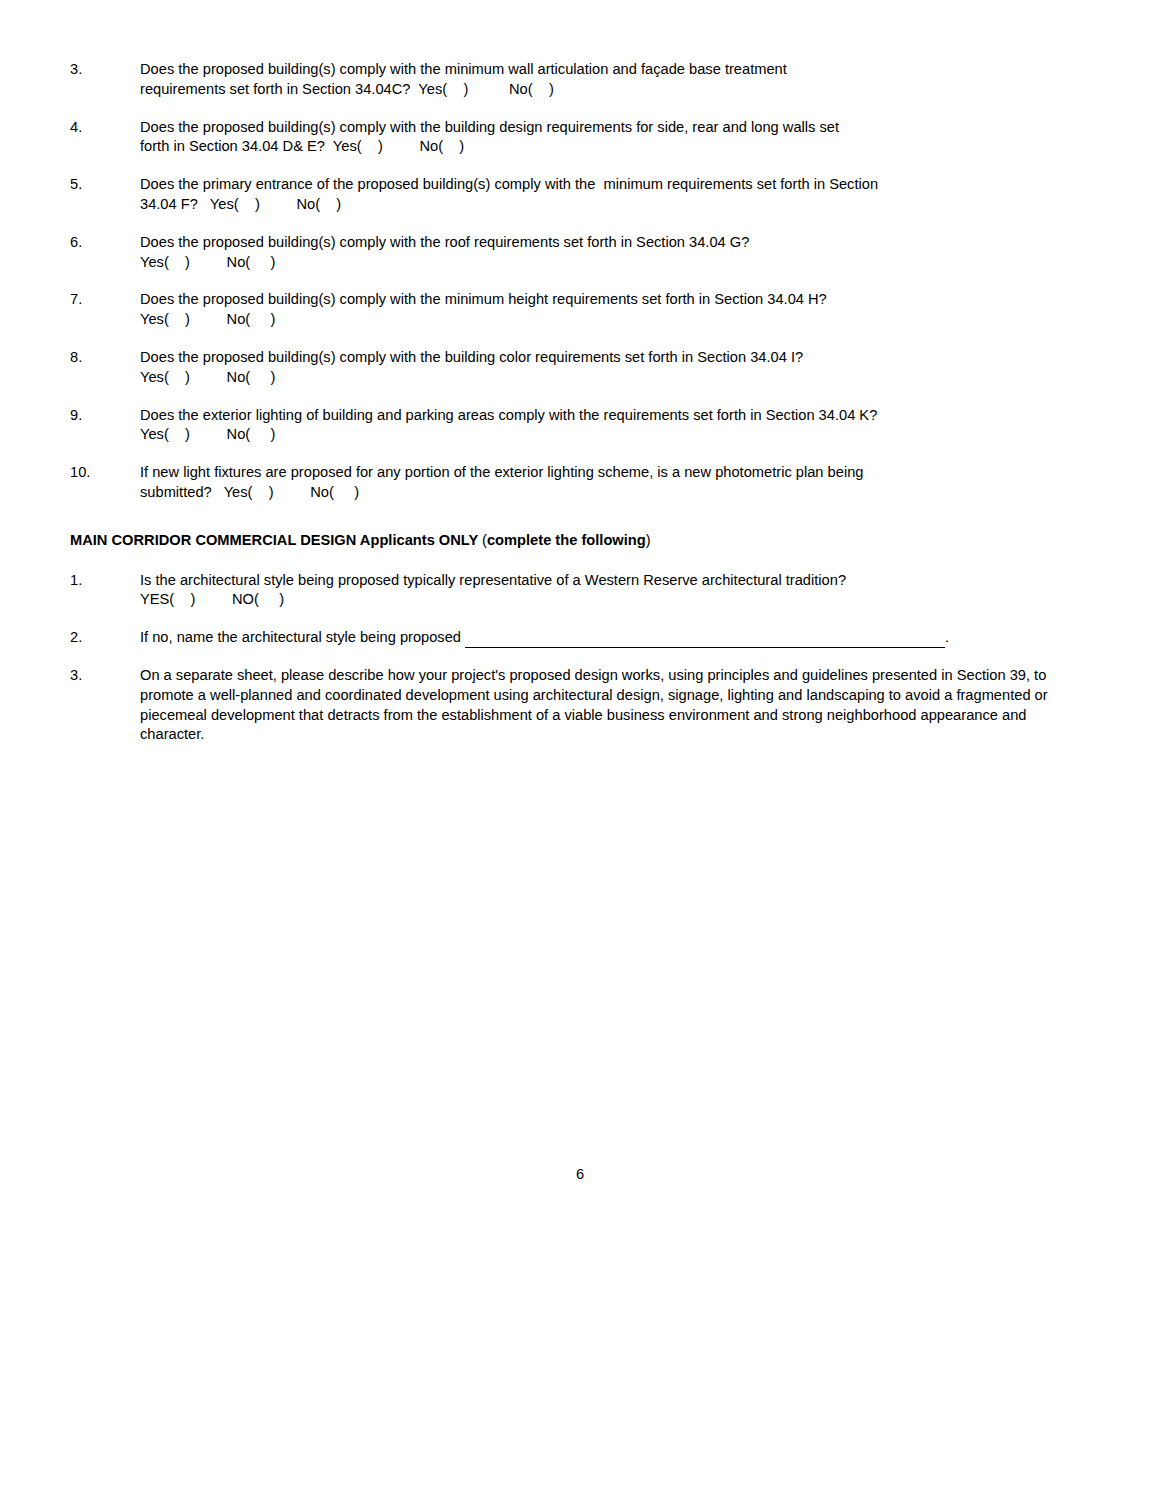3.
Does the proposed building(s) comply with the minimum wall articulation and façade base treatment requirements set forth in Section 34.04C? Yes( ) No( )
4.
Does the proposed building(s) comply with the building design requirements for side, rear and long walls set forth in Section 34.04 D& E? Yes( ) No( )
5.
Does the primary entrance of the proposed building(s) comply with the minimum requirements set forth in Section 34.04 F? Yes( ) No( )
6.
Does the proposed building(s) comply with the roof requirements set forth in Section 34.04 G? Yes( ) No( )
7.
Does the proposed building(s) comply with the minimum height requirements set forth in Section 34.04 H? Yes( ) No( )
8.
Does the proposed building(s) comply with the building color requirements set forth in Section 34.04 I? Yes( ) No( )
9.
Does the exterior lighting of building and parking areas comply with the requirements set forth in Section 34.04 K? Yes( ) No( )
10.
If new light fixtures are proposed for any portion of the exterior lighting scheme, is a new photometric plan being submitted? Yes( ) No( )
MAIN CORRIDOR COMMERCIAL DESIGN Applicants ONLY (complete the following)
1.
Is the architectural style being proposed typically representative of a Western Reserve architectural tradition? YES( ) NO( )
2.
If no, name the architectural style being proposed .
3.
On a separate sheet, please describe how your project's proposed design works, using principles and guidelines presented in Section 39, to promote a well-planned and coordinated development using architectural design, signage, lighting and landscaping to avoid a fragmented or piecemeal development that detracts from the establishment of a viable business environment and strong neighborhood appearance and character.
6